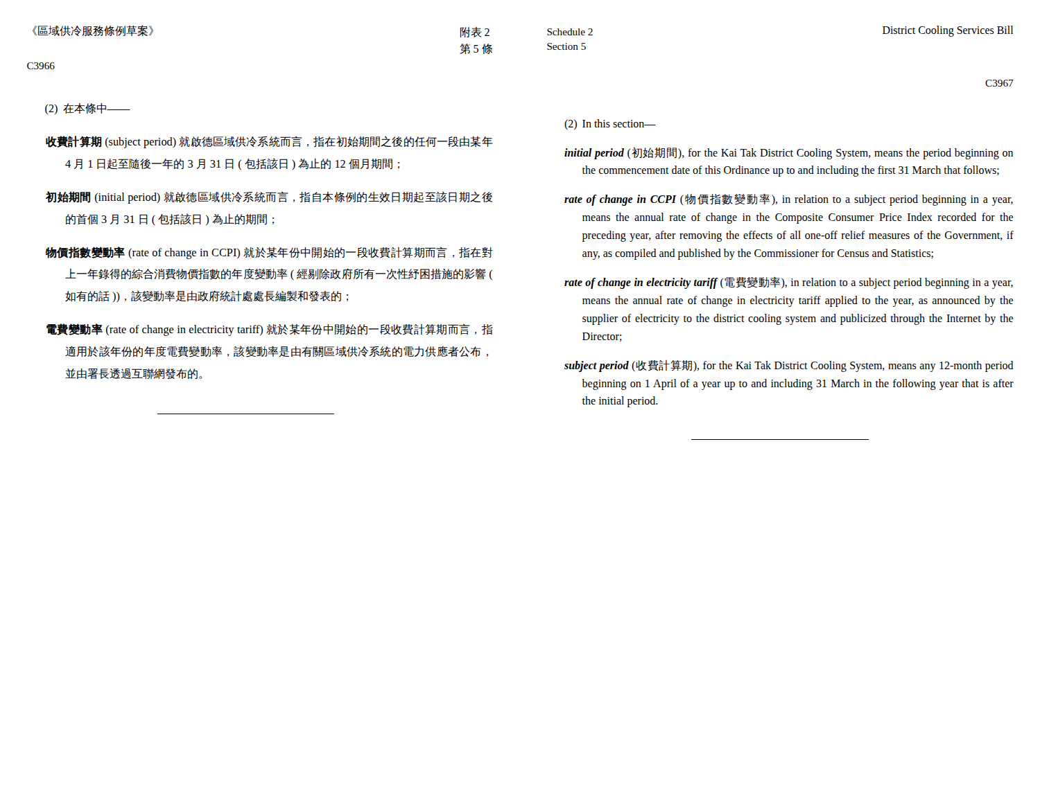《區域供冷服務條例草案》
附表 2
第 5 條
C3966
(2)
在本條中——
收費計算期 (subject period) 就啟德區域供冷系統而言，指在初始期間之後的任何一段由某年 4 月 1 日起至隨後一年的 3 月 31 日 ( 包括該日 ) 為止的 12 個月期間；
初始期間 (initial period) 就啟德區域供冷系統而言，指自本條例的生效日期起至該日期之後的首個 3 月 31 日 ( 包括該日 ) 為止的期間；
物價指數變動率 (rate of change in CCPI) 就於某年份中開始的一段收費計算期而言，指在對上一年錄得的綜合消費物價指數的年度變動率 ( 經剔除政府所有一次性紓困措施的影響 ( 如有的話 ))，該變動率是由政府統計處處長編製和發表的；
電費變動率 (rate of change in electricity tariff) 就於某年份中開始的一段收費計算期而言，指適用於該年份的年度電費變動率，該變動率是由有關區域供冷系統的電力供應者公布，並由署長透過互聯網發布的。
Schedule 2
Section 5
District Cooling Services Bill
C3967
(2)
In this section—
initial period (初始期間), for the Kai Tak District Cooling System, means the period beginning on the commencement date of this Ordinance up to and including the first 31 March that follows;
rate of change in CCPI (物價指數變動率), in relation to a subject period beginning in a year, means the annual rate of change in the Composite Consumer Price Index recorded for the preceding year, after removing the effects of all one-off relief measures of the Government, if any, as compiled and published by the Commissioner for Census and Statistics;
rate of change in electricity tariff (電費變動率), in relation to a subject period beginning in a year, means the annual rate of change in electricity tariff applied to the year, as announced by the supplier of electricity to the district cooling system and publicized through the Internet by the Director;
subject period (收費計算期), for the Kai Tak District Cooling System, means any 12-month period beginning on 1 April of a year up to and including 31 March in the following year that is after the initial period.